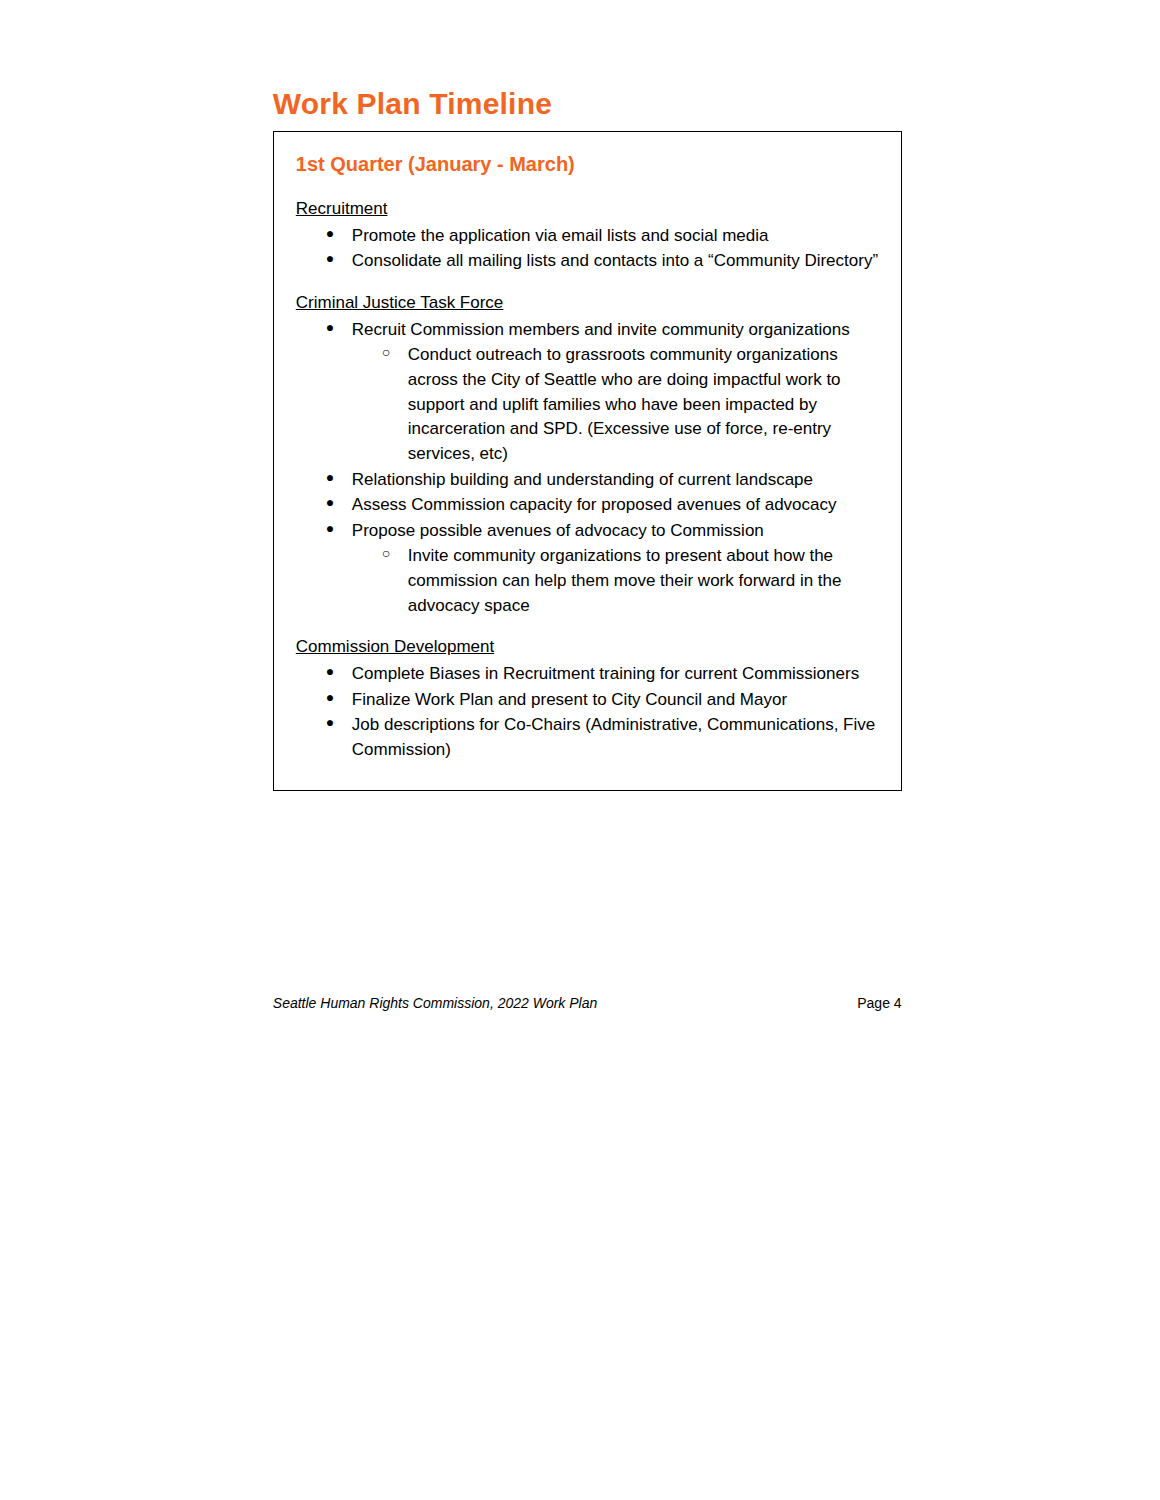Work Plan Timeline
1st Quarter (January - March)
Recruitment
Promote the application via email lists and social media
Consolidate all mailing lists and contacts into a “Community Directory”
Criminal Justice Task Force
Recruit Commission members and invite community organizations
Conduct outreach to grassroots community organizations across the City of Seattle who are doing impactful work to support and uplift families who have been impacted by incarceration and SPD. (Excessive use of force, re-entry services, etc)
Relationship building and understanding of current landscape
Assess Commission capacity for proposed avenues of advocacy
Propose possible avenues of advocacy to Commission
Invite community organizations to present about how the commission can help them move their work forward in the advocacy space
Commission Development
Complete Biases in Recruitment training for current Commissioners
Finalize Work Plan and present to City Council and Mayor
Job descriptions for Co-Chairs (Administrative, Communications, Five Commission)
Seattle Human Rights Commission, 2022 Work Plan Page 4